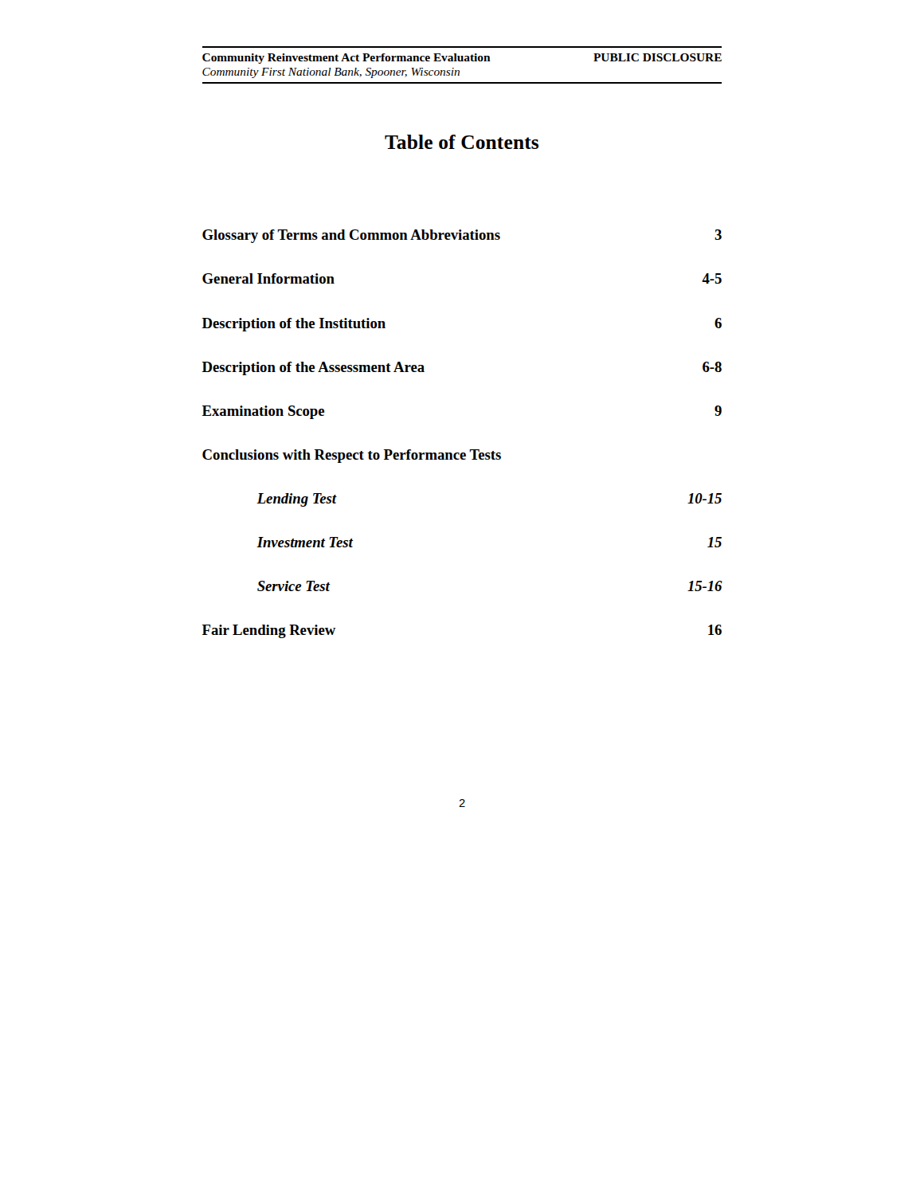Community Reinvestment Act Performance Evaluation PUBLIC DISCLOSURE
Community First National Bank, Spooner, Wisconsin
Table of Contents
Glossary of Terms and Common Abbreviations 3
General Information 4-5
Description of the Institution 6
Description of the Assessment Area 6-8
Examination Scope 9
Conclusions with Respect to Performance Tests
Lending Test 10-15
Investment Test 15
Service Test 15-16
Fair Lending Review 16
2